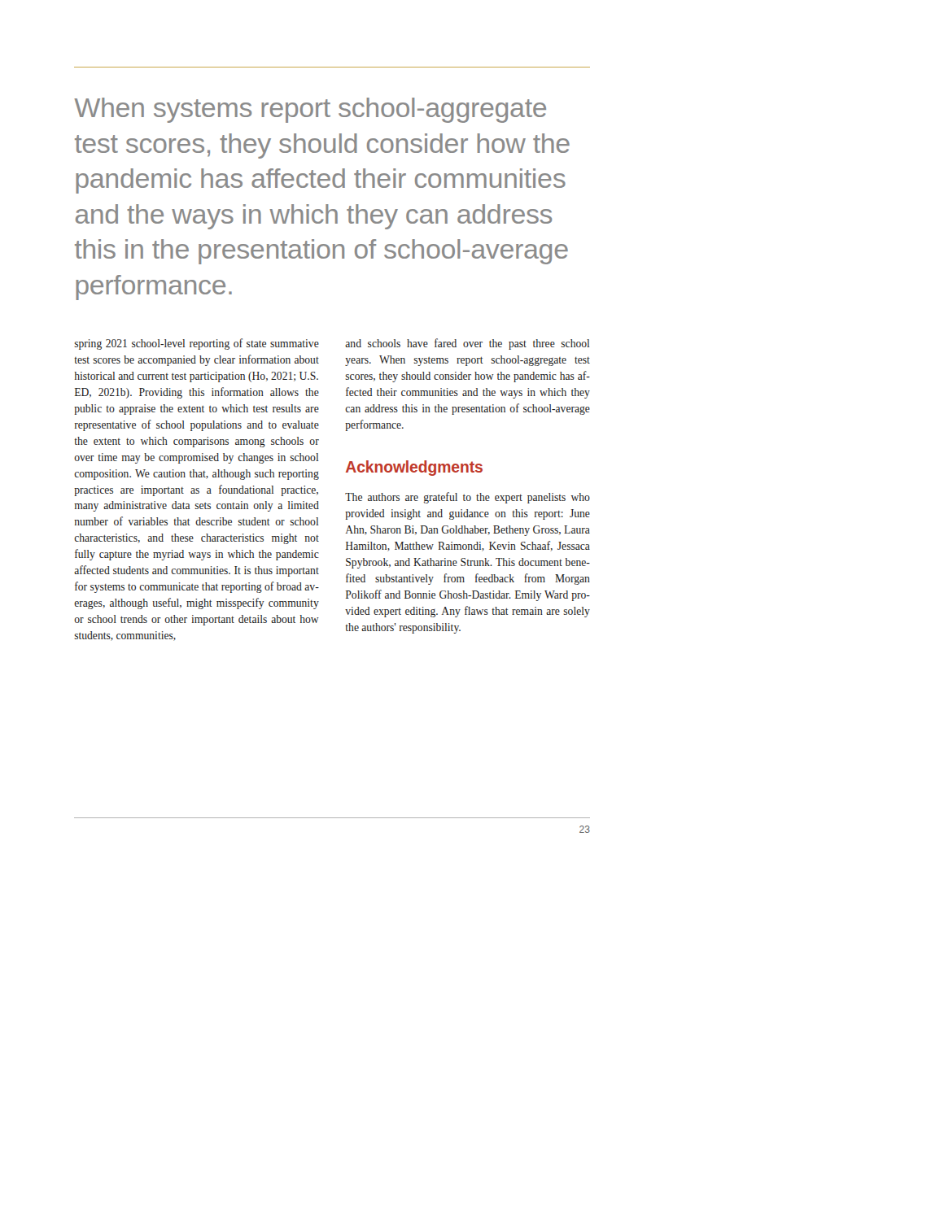When systems report school-aggregate test scores, they should consider how the pandemic has affected their communities and the ways in which they can address this in the presentation of school-average performance.
spring 2021 school-level reporting of state summative test scores be accompanied by clear information about historical and current test participation (Ho, 2021; U.S. ED, 2021b). Providing this information allows the public to appraise the extent to which test results are representative of school populations and to evaluate the extent to which comparisons among schools or over time may be compromised by changes in school composition. We caution that, although such reporting practices are important as a foundational practice, many administrative data sets contain only a limited number of variables that describe student or school characteristics, and these characteristics might not fully capture the myriad ways in which the pandemic affected students and communities. It is thus important for systems to communicate that reporting of broad averages, although useful, might misspecify community or school trends or other important details about how students, communities,
and schools have fared over the past three school years. When systems report school-aggregate test scores, they should consider how the pandemic has affected their communities and the ways in which they can address this in the presentation of school-average performance.
Acknowledgments
The authors are grateful to the expert panelists who provided insight and guidance on this report: June Ahn, Sharon Bi, Dan Goldhaber, Betheny Gross, Laura Hamilton, Matthew Raimondi, Kevin Schaaf, Jessaca Spybrook, and Katharine Strunk. This document benefited substantively from feedback from Morgan Polikoff and Bonnie Ghosh-Dastidar. Emily Ward provided expert editing. Any flaws that remain are solely the authors' responsibility.
23